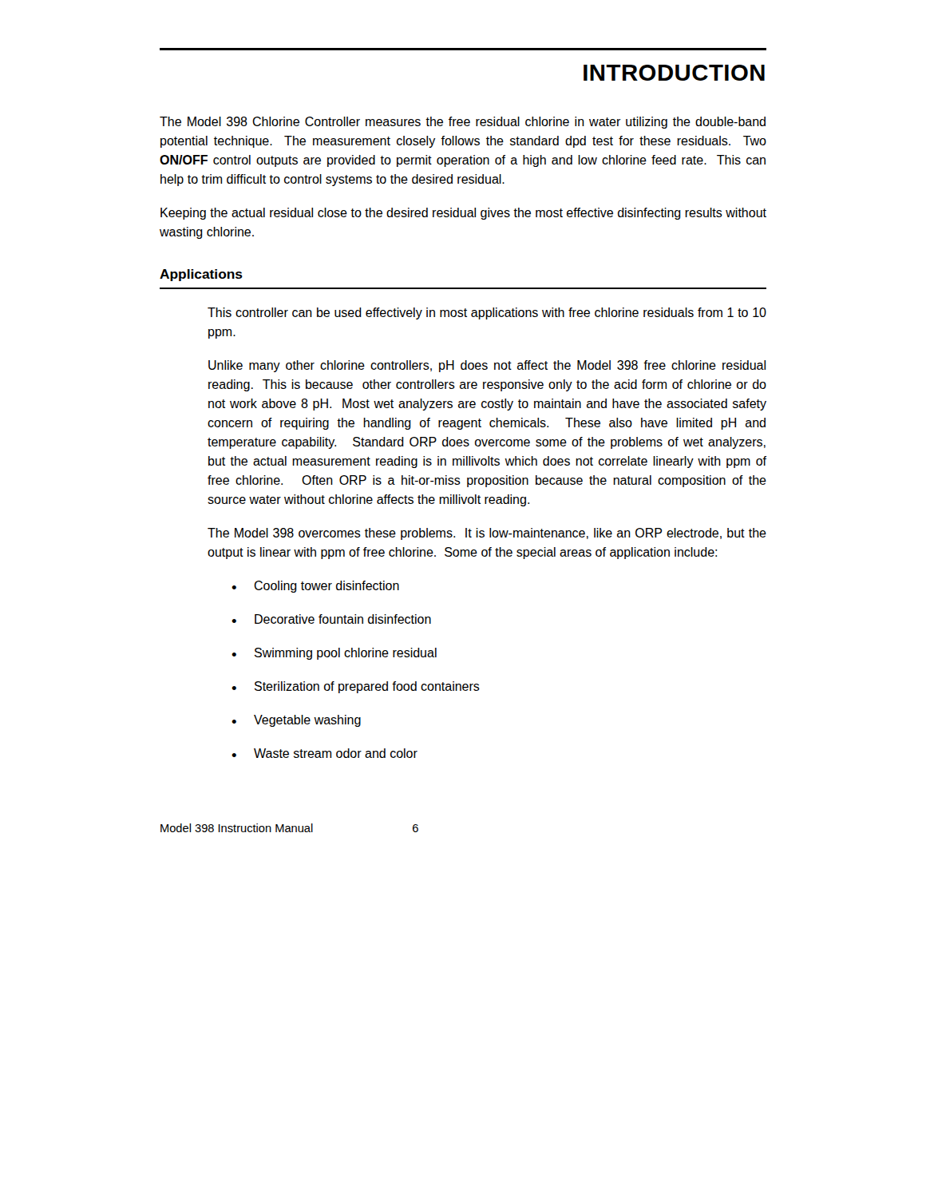INTRODUCTION
The Model 398 Chlorine Controller measures the free residual chlorine in water utilizing the double-band potential technique. The measurement closely follows the standard dpd test for these residuals. Two ON/OFF control outputs are provided to permit operation of a high and low chlorine feed rate. This can help to trim difficult to control systems to the desired residual.
Keeping the actual residual close to the desired residual gives the most effective disinfecting results without wasting chlorine.
Applications
This controller can be used effectively in most applications with free chlorine residuals from 1 to 10 ppm.
Unlike many other chlorine controllers, pH does not affect the Model 398 free chlorine residual reading. This is because other controllers are responsive only to the acid form of chlorine or do not work above 8 pH. Most wet analyzers are costly to maintain and have the associated safety concern of requiring the handling of reagent chemicals. These also have limited pH and temperature capability. Standard ORP does overcome some of the problems of wet analyzers, but the actual measurement reading is in millivolts which does not correlate linearly with ppm of free chlorine. Often ORP is a hit-or-miss proposition because the natural composition of the source water without chlorine affects the millivolt reading.
The Model 398 overcomes these problems. It is low-maintenance, like an ORP electrode, but the output is linear with ppm of free chlorine. Some of the special areas of application include:
Cooling tower disinfection
Decorative fountain disinfection
Swimming pool chlorine residual
Sterilization of prepared food containers
Vegetable washing
Waste stream odor and color
Model 398 Instruction Manual 6